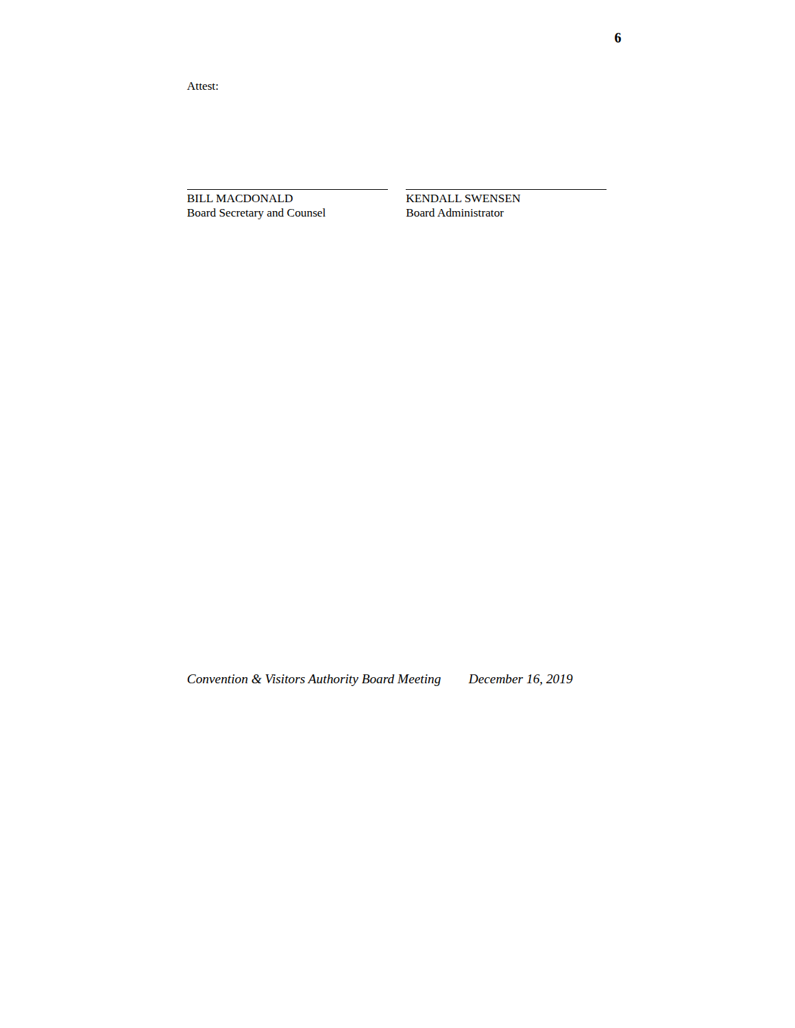6
Attest:
| BILL MACDONALD Board Secretary and Counsel | KENDALL SWENSEN Board Administrator |
Convention & Visitors Authority Board Meeting December 16, 2019